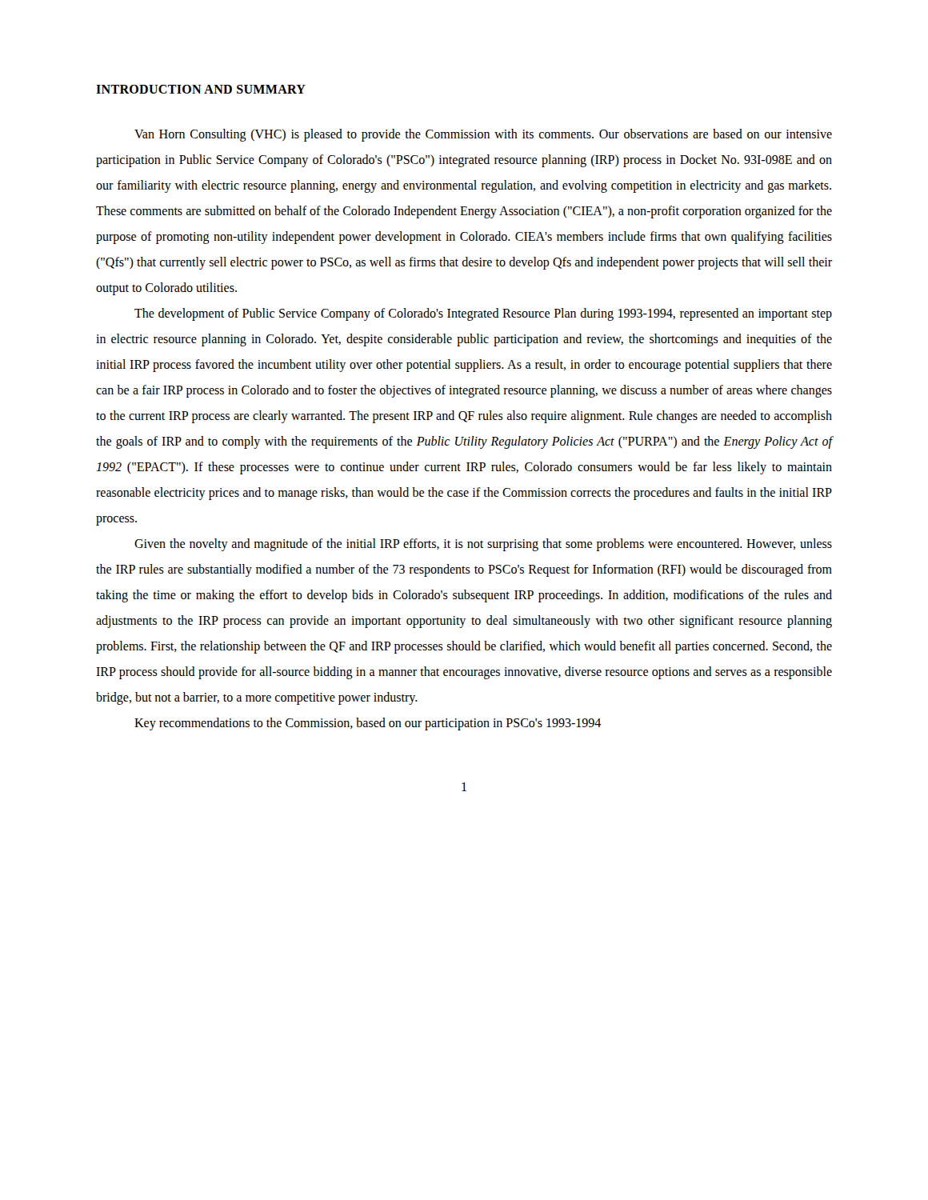INTRODUCTION AND SUMMARY
Van Horn Consulting (VHC) is pleased to provide the Commission with its comments. Our observations are based on our intensive participation in Public Service Company of Colorado's ("PSCo") integrated resource planning (IRP) process in Docket No. 93I-098E and on our familiarity with electric resource planning, energy and environmental regulation, and evolving competition in electricity and gas markets. These comments are submitted on behalf of the Colorado Independent Energy Association ("CIEA"), a non-profit corporation organized for the purpose of promoting non-utility independent power development in Colorado. CIEA's members include firms that own qualifying facilities ("Qfs") that currently sell electric power to PSCo, as well as firms that desire to develop Qfs and independent power projects that will sell their output to Colorado utilities.
The development of Public Service Company of Colorado's Integrated Resource Plan during 1993-1994, represented an important step in electric resource planning in Colorado. Yet, despite considerable public participation and review, the shortcomings and inequities of the initial IRP process favored the incumbent utility over other potential suppliers. As a result, in order to encourage potential suppliers that there can be a fair IRP process in Colorado and to foster the objectives of integrated resource planning, we discuss a number of areas where changes to the current IRP process are clearly warranted. The present IRP and QF rules also require alignment. Rule changes are needed to accomplish the goals of IRP and to comply with the requirements of the Public Utility Regulatory Policies Act ("PURPA") and the Energy Policy Act of 1992 ("EPACT"). If these processes were to continue under current IRP rules, Colorado consumers would be far less likely to maintain reasonable electricity prices and to manage risks, than would be the case if the Commission corrects the procedures and faults in the initial IRP process.
Given the novelty and magnitude of the initial IRP efforts, it is not surprising that some problems were encountered. However, unless the IRP rules are substantially modified a number of the 73 respondents to PSCo's Request for Information (RFI) would be discouraged from taking the time or making the effort to develop bids in Colorado's subsequent IRP proceedings. In addition, modifications of the rules and adjustments to the IRP process can provide an important opportunity to deal simultaneously with two other significant resource planning problems. First, the relationship between the QF and IRP processes should be clarified, which would benefit all parties concerned. Second, the IRP process should provide for all-source bidding in a manner that encourages innovative, diverse resource options and serves as a responsible bridge, but not a barrier, to a more competitive power industry.
Key recommendations to the Commission, based on our participation in PSCo's 1993-1994
1